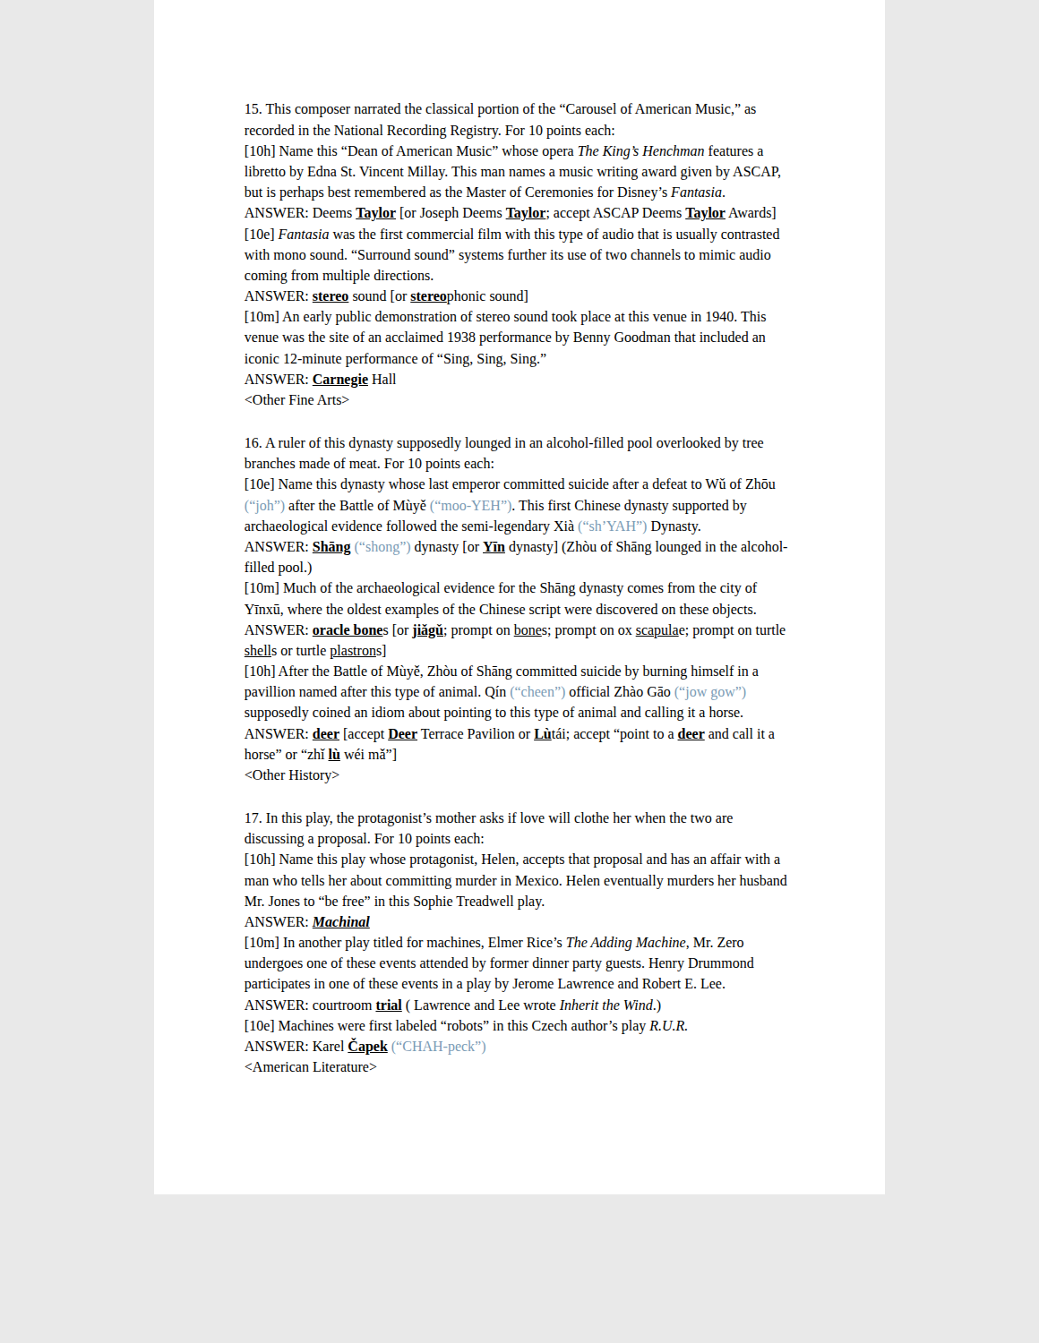15. This composer narrated the classical portion of the “Carousel of American Music,” as recorded in the National Recording Registry. For 10 points each:
[10h] Name this “Dean of American Music” whose opera The King’s Henchman features a libretto by Edna St. Vincent Millay. This man names a music writing award given by ASCAP, but is perhaps best remembered as the Master of Ceremonies for Disney’s Fantasia.
ANSWER: Deems Taylor [or Joseph Deems Taylor; accept ASCAP Deems Taylor Awards]
[10e] Fantasia was the first commercial film with this type of audio that is usually contrasted with mono sound. “Surround sound” systems further its use of two channels to mimic audio coming from multiple directions.
ANSWER: stereo sound [or stereophonic sound]
[10m] An early public demonstration of stereo sound took place at this venue in 1940. This venue was the site of an acclaimed 1938 performance by Benny Goodman that included an iconic 12-minute performance of “Sing, Sing, Sing.”
ANSWER: Carnegie Hall
<Other Fine Arts>
16. A ruler of this dynasty supposedly lounged in an alcohol-filled pool overlooked by tree branches made of meat. For 10 points each:
[10e] Name this dynasty whose last emperor committed suicide after a defeat to Wǔ of Zhōu (“joh”) after the Battle of Mùyě (“moo-YEH”). This first Chinese dynasty supported by archaeological evidence followed the semi-legendary Xià (“sh’YAH”) Dynasty.
ANSWER: Shāng (“shong”) dynasty [or Yīn dynasty] (Zhòu of Shāng lounged in the alcohol-filled pool.)
[10m] Much of the archaeological evidence for the Shāng dynasty comes from the city of Yīnxū, where the oldest examples of the Chinese script were discovered on these objects.
ANSWER: oracle bones [or jiǎgǔ; prompt on bones; prompt on ox scapulae; prompt on turtle shells or turtle plastrons]
[10h] After the Battle of Mùyě, Zhòu of Shāng committed suicide by burning himself in a pavillion named after this type of animal. Qín (“cheen”) official Zhào Gāo (“jow gow”) supposedly coined an idiom about pointing to this type of animal and calling it a horse.
ANSWER: deer [accept Deer Terrace Pavilion or Lùtái; accept “point to a deer and call it a horse” or “zhǐ lù wéi mǎ”]
<Other History>
17. In this play, the protagonist’s mother asks if love will clothe her when the two are discussing a proposal. For 10 points each:
[10h] Name this play whose protagonist, Helen, accepts that proposal and has an affair with a man who tells her about committing murder in Mexico. Helen eventually murders her husband Mr. Jones to “be free” in this Sophie Treadwell play.
ANSWER: Machinal
[10m] In another play titled for machines, Elmer Rice’s The Adding Machine, Mr. Zero undergoes one of these events attended by former dinner party guests. Henry Drummond participates in one of these events in a play by Jerome Lawrence and Robert E. Lee.
ANSWER: courtroom trial ( Lawrence and Lee wrote Inherit the Wind.)
[10e] Machines were first labeled “robots” in this Czech author’s play R.U.R.
ANSWER: Karel Čapek (“CHAH-peck”)
<American Literature>